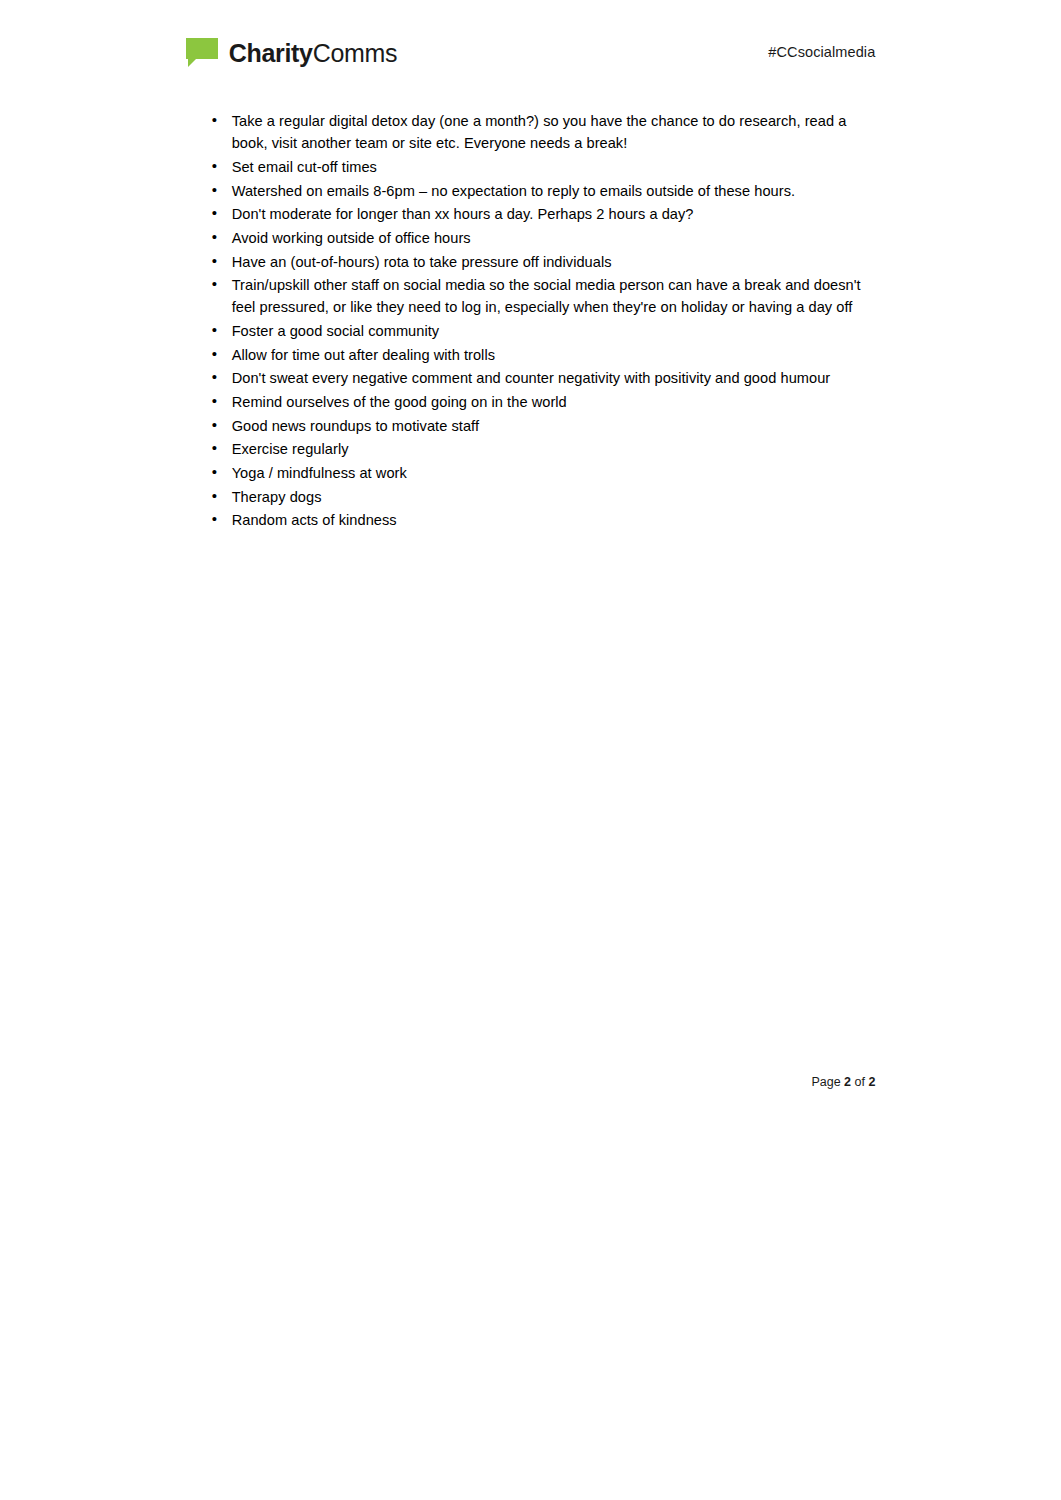Charity Comms
#CCsocialmedia
Take a regular digital detox day (one a month?) so you have the chance to do research, read a book, visit another team or site etc. Everyone needs a break!
Set email cut-off times
Watershed on emails 8-6pm – no expectation to reply to emails outside of these hours.
Don't moderate for longer than xx hours a day. Perhaps 2 hours a day?
Avoid working outside of office hours
Have an (out-of-hours) rota to take pressure off individuals
Train/upskill other staff on social media so the social media person can have a break and doesn't feel pressured, or like they need to log in, especially when they're on holiday or having a day off
Foster a good social community
Allow for time out after dealing with trolls
Don't sweat every negative comment and counter negativity with positivity and good humour
Remind ourselves of the good going on in the world
Good news roundups to motivate staff
Exercise regularly
Yoga / mindfulness at work
Therapy dogs
Random acts of kindness
Page 2 of 2